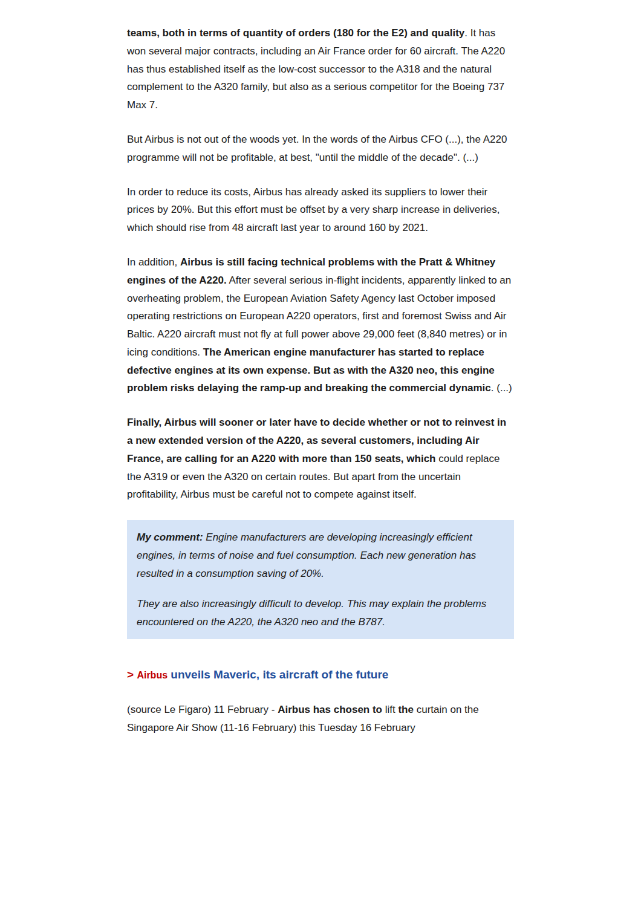teams, both in terms of quantity of orders (180 for the E2) and quality. It has won several major contracts, including an Air France order for 60 aircraft. The A220 has thus established itself as the low-cost successor to the A318 and the natural complement to the A320 family, but also as a serious competitor for the Boeing 737 Max 7.
But Airbus is not out of the woods yet. In the words of the Airbus CFO (...), the A220 programme will not be profitable, at best, "until the middle of the decade". (...)
In order to reduce its costs, Airbus has already asked its suppliers to lower their prices by 20%. But this effort must be offset by a very sharp increase in deliveries, which should rise from 48 aircraft last year to around 160 by 2021.
In addition, Airbus is still facing technical problems with the Pratt & Whitney engines of the A220. After several serious in-flight incidents, apparently linked to an overheating problem, the European Aviation Safety Agency last October imposed operating restrictions on European A220 operators, first and foremost Swiss and Air Baltic. A220 aircraft must not fly at full power above 29,000 feet (8,840 metres) or in icing conditions. The American engine manufacturer has started to replace defective engines at its own expense. But as with the A320 neo, this engine problem risks delaying the ramp-up and breaking the commercial dynamic. (...)
Finally, Airbus will sooner or later have to decide whether or not to reinvest in a new extended version of the A220, as several customers, including Air France, are calling for an A220 with more than 150 seats, which could replace the A319 or even the A320 on certain routes. But apart from the uncertain profitability, Airbus must be careful not to compete against itself.
My comment: Engine manufacturers are developing increasingly efficient engines, in terms of noise and fuel consumption. Each new generation has resulted in a consumption saving of 20%.
They are also increasingly difficult to develop. This may explain the problems encountered on the A220, the A320 neo and the B787.
> Airbus unveils Maveric, its aircraft of the future
(source Le Figaro) 11 February - Airbus has chosen to lift the curtain on the Singapore Air Show (11-16 February) this Tuesday 16 February